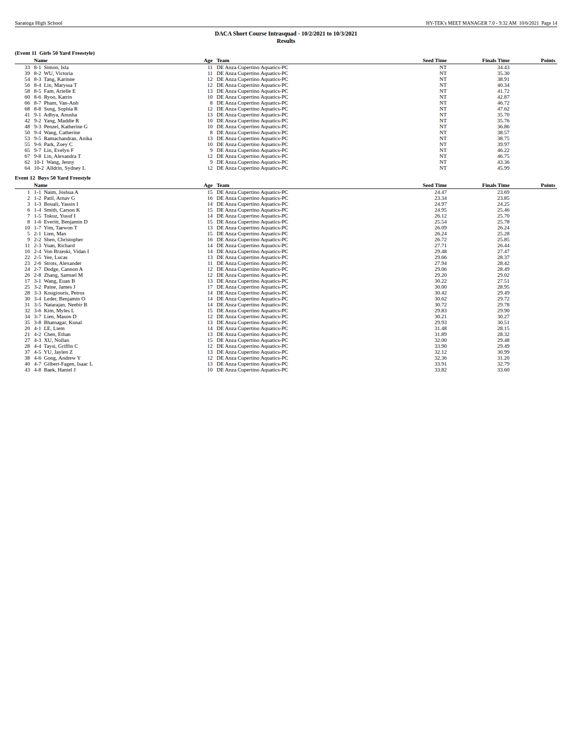Saratoga High School
HY-TEK's MEET MANAGER 7.0 - 9:32 AM 10/6/2021 Page 14
DACA Short Course Intrasquad - 10/2/2021 to 10/3/2021
Results
(Event 11 Girls 50 Yard Freestyle)
| | Name | Age | Team | Seed Time | Finals Time | Points |
| --- | --- | --- | --- | --- | --- | --- |
| 33 | 8-1 Simon, Isla | 11 | DE Anza Cupertino Aquatics-PC | NT | 34.43 | |
| 39 | 8-2 WU, Victoria | 11 | DE Anza Cupertino Aquatics-PC | NT | 35.30 | |
| 54 | 8-3 Tang, Karinne | 12 | DE Anza Cupertino Aquatics-PC | NT | 38.91 | |
| 56 | 8-4 Lin, Maryssa T | 12 | DE Anza Cupertino Aquatics-PC | NT | 40.34 | |
| 58 | 8-5 Fam, Arielle E | 13 | DE Anza Cupertino Aquatics-PC | NT | 41.72 | |
| 60 | 8-6 Ryoo, Katrin | 10 | DE Anza Cupertino Aquatics-PC | NT | 42.87 | |
| 66 | 8-7 Pham, Van-Anh | 8 | DE Anza Cupertino Aquatics-PC | NT | 46.72 | |
| 68 | 8-8 Sung, Sophia R | 12 | DE Anza Cupertino Aquatics-PC | NT | 47.62 | |
| 41 | 9-1 Adhya, Anusha | 13 | DE Anza Cupertino Aquatics-PC | NT | 35.70 | |
| 42 | 9-2 Yang, Maddie R | 10 | DE Anza Cupertino Aquatics-PC | NT | 35.76 | |
| 48 | 9-3 Penzel, Katherine G | 10 | DE Anza Cupertino Aquatics-PC | NT | 36.86 | |
| 50 | 9-4 Wang, Catherine | 8 | DE Anza Cupertino Aquatics-PC | NT | 38.57 | |
| 53 | 9-5 Ramachandran, Anika | 13 | DE Anza Cupertino Aquatics-PC | NT | 38.75 | |
| 55 | 9-6 Park, Zoey C | 10 | DE Anza Cupertino Aquatics-PC | NT | 39.97 | |
| 65 | 9-7 Lin, Evelyn F | 9 | DE Anza Cupertino Aquatics-PC | NT | 46.22 | |
| 67 | 9-8 Lin, Alexandra T | 12 | DE Anza Cupertino Aquatics-PC | NT | 46.75 | |
| 62 | 10-1 Wang, Jenny | 9 | DE Anza Cupertino Aquatics-PC | NT | 43.36 | |
| 64 | 10-2 Alldrin, Sydney L | 12 | DE Anza Cupertino Aquatics-PC | NT | 45.99 | |
Event 12 Boys 50 Yard Freestyle
| | Name | Age | Team | Seed Time | Finals Time | Points |
| --- | --- | --- | --- | --- | --- | --- |
| 1 | 1-1 Naim, Joshua A | 15 | DE Anza Cupertino Aquatics-PC | 24.47 | 23.69 | |
| 2 | 1-2 Patil, Arnav G | 16 | DE Anza Cupertino Aquatics-PC | 23.34 | 23.85 | |
| 3 | 1-3 Bouali, Yassin I | 14 | DE Anza Cupertino Aquatics-PC | 24.97 | 24.25 | |
| 6 | 1-4 Smith, Carson K | 15 | DE Anza Cupertino Aquatics-PC | 24.95 | 25.46 | |
| 7 | 1-5 Tokuz, Yusuf I | 14 | DE Anza Cupertino Aquatics-PC | 26.12 | 25.70 | |
| 8 | 1-6 Everitt, Benjamin D | 15 | DE Anza Cupertino Aquatics-PC | 25.54 | 25.78 | |
| 10 | 1-7 Yim, Taewon T | 13 | DE Anza Cupertino Aquatics-PC | 26.09 | 26.24 | |
| 5 | 2-1 Lien, Max | 15 | DE Anza Cupertino Aquatics-PC | 26.24 | 25.28 | |
| 9 | 2-2 Shen, Christopher | 16 | DE Anza Cupertino Aquatics-PC | 26.72 | 25.85 | |
| 11 | 2-3 Yuan, Richard | 14 | DE Anza Cupertino Aquatics-PC | 27.71 | 26.44 | |
| 16 | 2-4 Von Brzeski, Vidan I | 14 | DE Anza Cupertino Aquatics-PC | 29.48 | 27.47 | |
| 22 | 2-5 Yee, Lucas | 13 | DE Anza Cupertino Aquatics-PC | 29.66 | 28.37 | |
| 23 | 2-6 Strots, Alexander | 11 | DE Anza Cupertino Aquatics-PC | 27.94 | 28.42 | |
| 24 | 2-7 Dodge, Cannon A | 12 | DE Anza Cupertino Aquatics-PC | 29.06 | 28.49 | |
| 26 | 2-8 Zhang, Samuel M | 12 | DE Anza Cupertino Aquatics-PC | 29.20 | 29.02 | |
| 17 | 3-1 Wang, Euan B | 13 | DE Anza Cupertino Aquatics-PC | 30.22 | 27.51 | |
| 25 | 3-2 Paine, James J | 17 | DE Anza Cupertino Aquatics-PC | 30.00 | 28.95 | |
| 28 | 3-3 Kougiouris, Petros | 14 | DE Anza Cupertino Aquatics-PC | 30.42 | 29.49 | |
| 30 | 3-4 Leder, Benjamin O | 14 | DE Anza Cupertino Aquatics-PC | 30.62 | 29.72 | |
| 31 | 3-5 Natarajan, Neebir B | 14 | DE Anza Cupertino Aquatics-PC | 30.72 | 29.78 | |
| 32 | 3-6 Kim, Myles L | 15 | DE Anza Cupertino Aquatics-PC | 29.83 | 29.90 | |
| 34 | 3-7 Lien, Mason D | 12 | DE Anza Cupertino Aquatics-PC | 30.21 | 30.27 | |
| 35 | 3-8 Bhatnagar, Kunal | 13 | DE Anza Cupertino Aquatics-PC | 29.93 | 30.51 | |
| 20 | 4-1 LE, Liem | 14 | DE Anza Cupertino Aquatics-PC | 31.48 | 28.15 | |
| 21 | 4-2 Chen, Ethan | 13 | DE Anza Cupertino Aquatics-PC | 31.89 | 28.32 | |
| 27 | 4-3 XU, Nollan | 15 | DE Anza Cupertino Aquatics-PC | 32.00 | 29.48 | |
| 28 | 4-4 Taysi, Griffin C | 12 | DE Anza Cupertino Aquatics-PC | 33.90 | 29.49 | |
| 37 | 4-5 YU, Jaylen Z | 13 | DE Anza Cupertino Aquatics-PC | 32.12 | 30.99 | |
| 38 | 4-6 Gong, Andrew Y | 12 | DE Anza Cupertino Aquatics-PC | 32.36 | 31.20 | |
| 40 | 4-7 Gilbert-Fagen, Isaac L | 13 | DE Anza Cupertino Aquatics-PC | 33.91 | 32.79 | |
| 43 | 4-8 Baek, Haniel J | 10 | DE Anza Cupertino Aquatics-PC | 33.82 | 33.60 | |